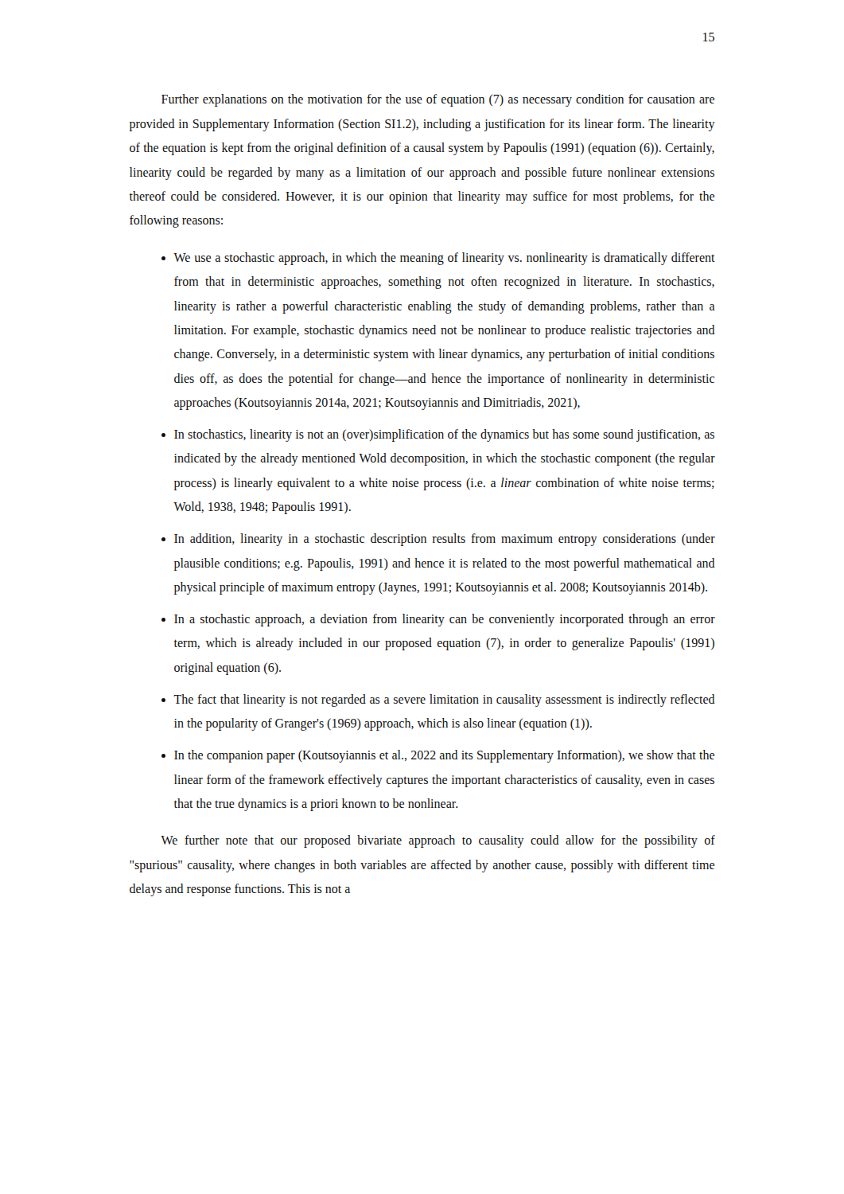15
Further explanations on the motivation for the use of equation (7) as necessary condition for causation are provided in Supplementary Information (Section SI1.2), including a justification for its linear form. The linearity of the equation is kept from the original definition of a causal system by Papoulis (1991) (equation (6)). Certainly, linearity could be regarded by many as a limitation of our approach and possible future nonlinear extensions thereof could be considered. However, it is our opinion that linearity may suffice for most problems, for the following reasons:
We use a stochastic approach, in which the meaning of linearity vs. nonlinearity is dramatically different from that in deterministic approaches, something not often recognized in literature. In stochastics, linearity is rather a powerful characteristic enabling the study of demanding problems, rather than a limitation. For example, stochastic dynamics need not be nonlinear to produce realistic trajectories and change. Conversely, in a deterministic system with linear dynamics, any perturbation of initial conditions dies off, as does the potential for change—and hence the importance of nonlinearity in deterministic approaches (Koutsoyiannis 2014a, 2021; Koutsoyiannis and Dimitriadis, 2021),
In stochastics, linearity is not an (over)simplification of the dynamics but has some sound justification, as indicated by the already mentioned Wold decomposition, in which the stochastic component (the regular process) is linearly equivalent to a white noise process (i.e. a linear combination of white noise terms; Wold, 1938, 1948; Papoulis 1991).
In addition, linearity in a stochastic description results from maximum entropy considerations (under plausible conditions; e.g. Papoulis, 1991) and hence it is related to the most powerful mathematical and physical principle of maximum entropy (Jaynes, 1991; Koutsoyiannis et al. 2008; Koutsoyiannis 2014b).
In a stochastic approach, a deviation from linearity can be conveniently incorporated through an error term, which is already included in our proposed equation (7), in order to generalize Papoulis' (1991) original equation (6).
The fact that linearity is not regarded as a severe limitation in causality assessment is indirectly reflected in the popularity of Granger's (1969) approach, which is also linear (equation (1)).
In the companion paper (Koutsoyiannis et al., 2022 and its Supplementary Information), we show that the linear form of the framework effectively captures the important characteristics of causality, even in cases that the true dynamics is a priori known to be nonlinear.
We further note that our proposed bivariate approach to causality could allow for the possibility of "spurious" causality, where changes in both variables are affected by another cause, possibly with different time delays and response functions. This is not a